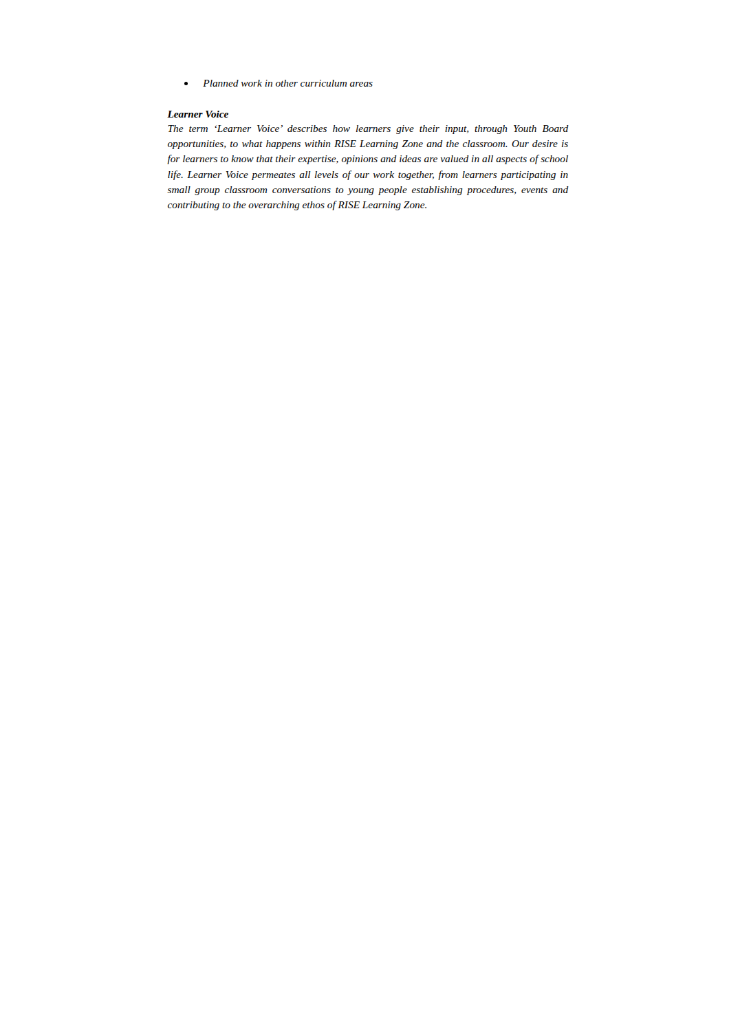Planned work in other curriculum areas
Learner Voice
The term ‘Learner Voice’ describes how learners give their input, through Youth Board opportunities, to what happens within RISE Learning Zone and the classroom. Our desire is for learners to know that their expertise, opinions and ideas are valued in all aspects of school life. Learner Voice permeates all levels of our work together, from learners participating in small group classroom conversations to young people establishing procedures, events and contributing to the overarching ethos of RISE Learning Zone.